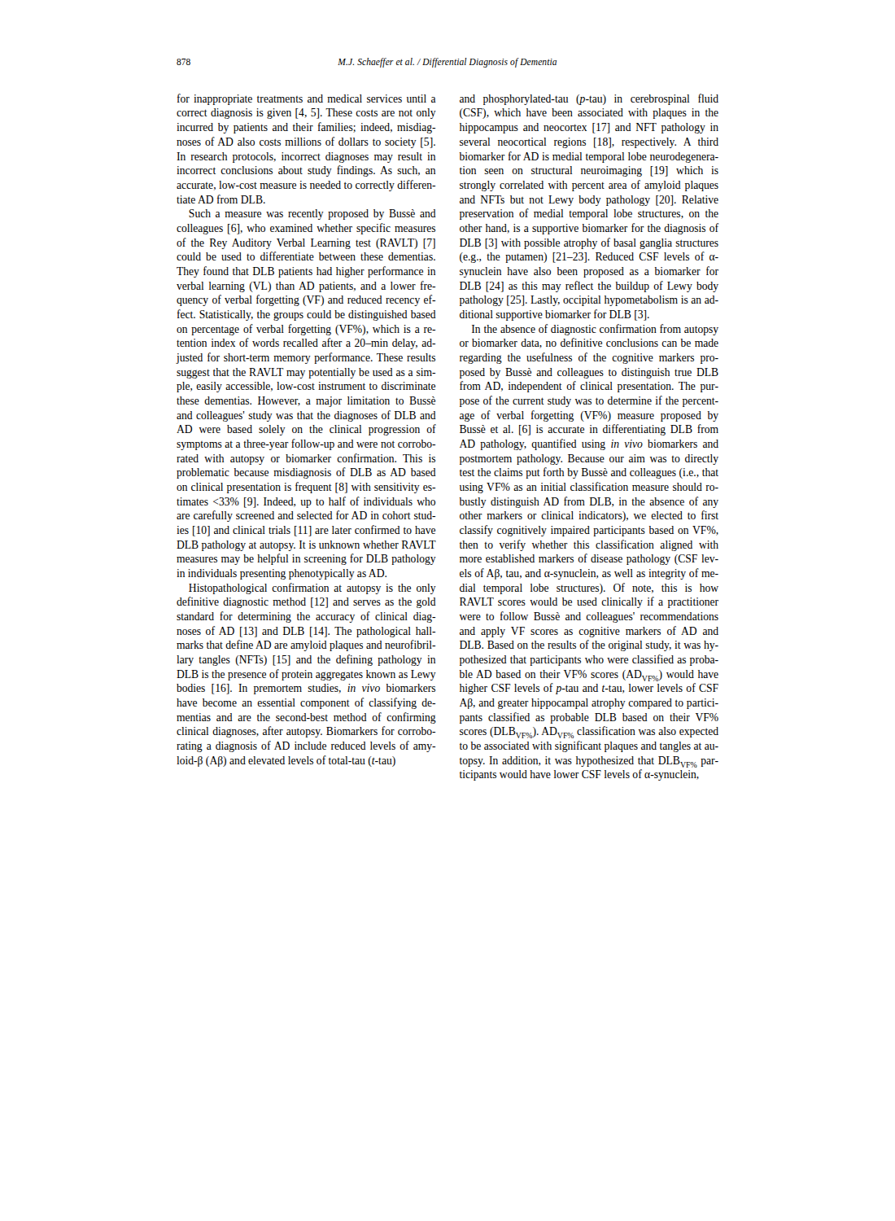878
M.J. Schaeffer et al. / Differential Diagnosis of Dementia
for inappropriate treatments and medical services until a correct diagnosis is given [4, 5]. These costs are not only incurred by patients and their families; indeed, misdiagnoses of AD also costs millions of dollars to society [5]. In research protocols, incorrect diagnoses may result in incorrect conclusions about study findings. As such, an accurate, low-cost measure is needed to correctly differentiate AD from DLB.
Such a measure was recently proposed by Bussè and colleagues [6], who examined whether specific measures of the Rey Auditory Verbal Learning test (RAVLT) [7] could be used to differentiate between these dementias. They found that DLB patients had higher performance in verbal learning (VL) than AD patients, and a lower frequency of verbal forgetting (VF) and reduced recency effect. Statistically, the groups could be distinguished based on percentage of verbal forgetting (VF%), which is a retention index of words recalled after a 20–min delay, adjusted for short-term memory performance. These results suggest that the RAVLT may potentially be used as a simple, easily accessible, low-cost instrument to discriminate these dementias. However, a major limitation to Bussè and colleagues' study was that the diagnoses of DLB and AD were based solely on the clinical progression of symptoms at a three-year follow-up and were not corroborated with autopsy or biomarker confirmation. This is problematic because misdiagnosis of DLB as AD based on clinical presentation is frequent [8] with sensitivity estimates <33% [9]. Indeed, up to half of individuals who are carefully screened and selected for AD in cohort studies [10] and clinical trials [11] are later confirmed to have DLB pathology at autopsy. It is unknown whether RAVLT measures may be helpful in screening for DLB pathology in individuals presenting phenotypically as AD.
Histopathological confirmation at autopsy is the only definitive diagnostic method [12] and serves as the gold standard for determining the accuracy of clinical diagnoses of AD [13] and DLB [14]. The pathological hallmarks that define AD are amyloid plaques and neurofibrillary tangles (NFTs) [15] and the defining pathology in DLB is the presence of protein aggregates known as Lewy bodies [16]. In premortem studies, in vivo biomarkers have become an essential component of classifying dementias and are the second-best method of confirming clinical diagnoses, after autopsy. Biomarkers for corroborating a diagnosis of AD include reduced levels of amyloid-β (Aβ) and elevated levels of total-tau (t-tau)
and phosphorylated-tau (p-tau) in cerebrospinal fluid (CSF), which have been associated with plaques in the hippocampus and neocortex [17] and NFT pathology in several neocortical regions [18], respectively. A third biomarker for AD is medial temporal lobe neurodegeneration seen on structural neuroimaging [19] which is strongly correlated with percent area of amyloid plaques and NFTs but not Lewy body pathology [20]. Relative preservation of medial temporal lobe structures, on the other hand, is a supportive biomarker for the diagnosis of DLB [3] with possible atrophy of basal ganglia structures (e.g., the putamen) [21–23]. Reduced CSF levels of α-synuclein have also been proposed as a biomarker for DLB [24] as this may reflect the buildup of Lewy body pathology [25]. Lastly, occipital hypometabolism is an additional supportive biomarker for DLB [3].
In the absence of diagnostic confirmation from autopsy or biomarker data, no definitive conclusions can be made regarding the usefulness of the cognitive markers proposed by Bussè and colleagues to distinguish true DLB from AD, independent of clinical presentation. The purpose of the current study was to determine if the percentage of verbal forgetting (VF%) measure proposed by Bussè et al. [6] is accurate in differentiating DLB from AD pathology, quantified using in vivo biomarkers and postmortem pathology. Because our aim was to directly test the claims put forth by Bussè and colleagues (i.e., that using VF% as an initial classification measure should robustly distinguish AD from DLB, in the absence of any other markers or clinical indicators), we elected to first classify cognitively impaired participants based on VF%, then to verify whether this classification aligned with more established markers of disease pathology (CSF levels of Aβ, tau, and α-synuclein, as well as integrity of medial temporal lobe structures). Of note, this is how RAVLT scores would be used clinically if a practitioner were to follow Bussè and colleagues' recommendations and apply VF scores as cognitive markers of AD and DLB. Based on the results of the original study, it was hypothesized that participants who were classified as probable AD based on their VF% scores (ADVF%) would have higher CSF levels of p-tau and t-tau, lower levels of CSF Aβ, and greater hippocampal atrophy compared to participants classified as probable DLB based on their VF% scores (DLBVF%). ADVF% classification was also expected to be associated with significant plaques and tangles at autopsy. In addition, it was hypothesized that DLBVF% participants would have lower CSF levels of α-synuclein,